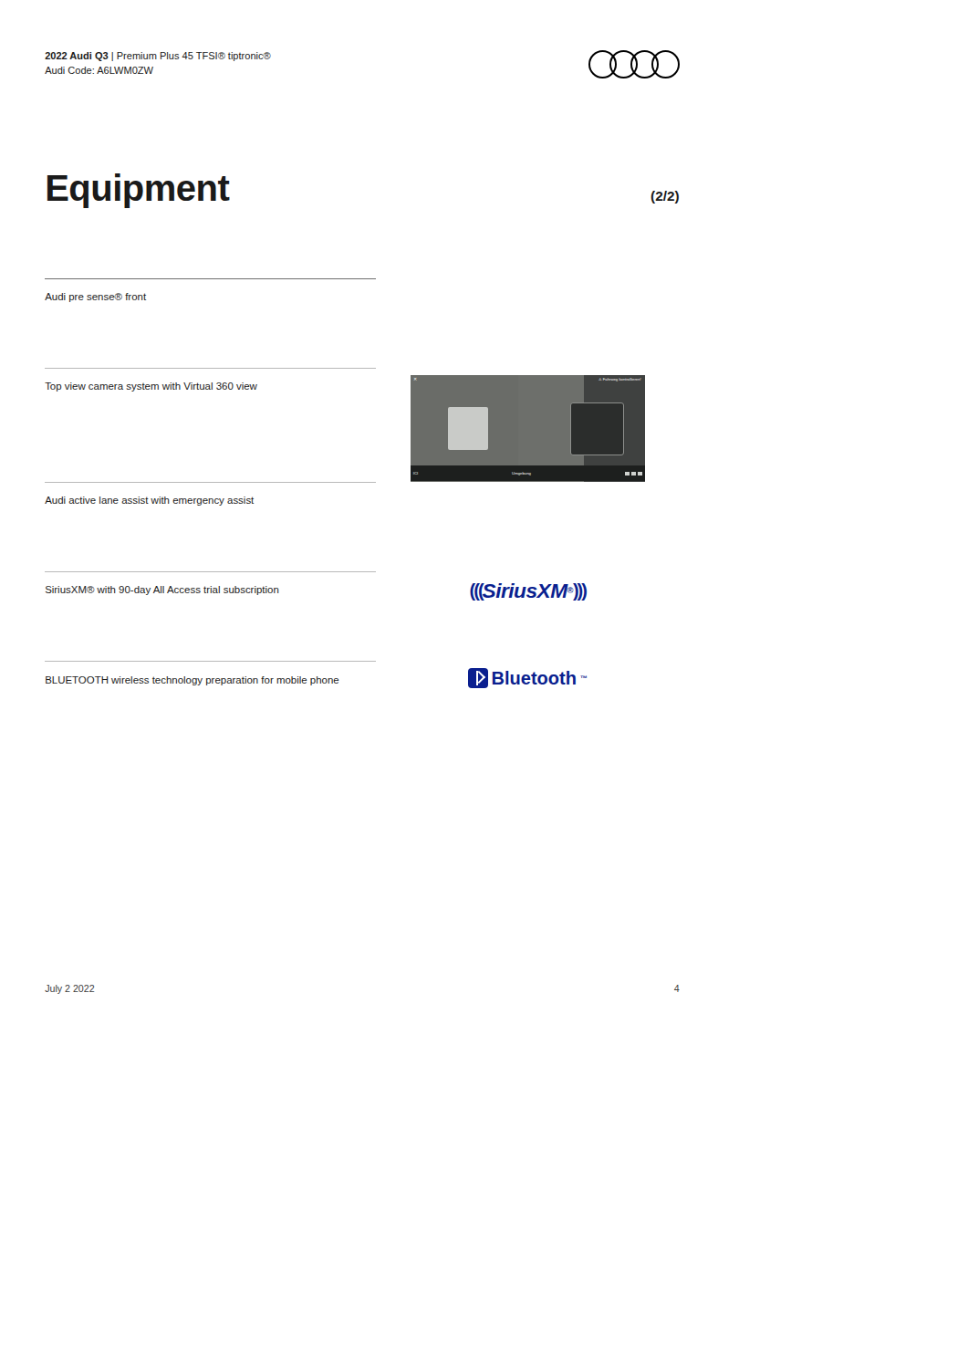2022 Audi Q3 | Premium Plus 45 TFSI® tiptronic®
Audi Code: A6LWM0ZW
Equipment
(2/2)
Audi pre sense® front
Top view camera system with Virtual 360 view
✕
⚠ Fahrweg kontrollieren!
ICI Umgebung
Audi active lane assist with emergency assist
SiriusXM® with 90-day All Access trial subscription
((( SiriusXM® )))
BLUETOOTH wireless technology preparation for mobile phone
Bluetooth™
July 2 2022
4